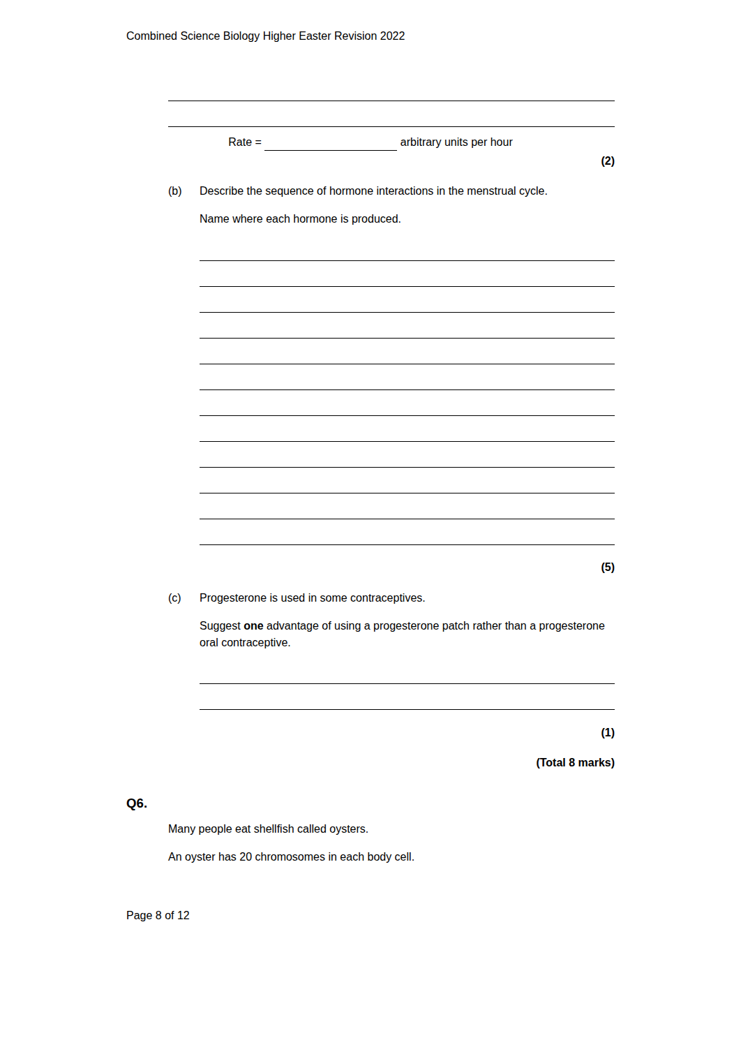Combined Science Biology Higher Easter Revision 2022
Rate = arbitrary units per hour
(2)
(b)
Describe the sequence of hormone interactions in the menstrual cycle.
Name where each hormone is produced.
(5)
(c)
Progesterone is used in some contraceptives.
Suggest one advantage of using a progesterone patch rather than a progesterone oral contraceptive.
(1)
(Total 8 marks)
Q6.
Many people eat shellfish called oysters.
An oyster has 20 chromosomes in each body cell.
Page 8 of 12